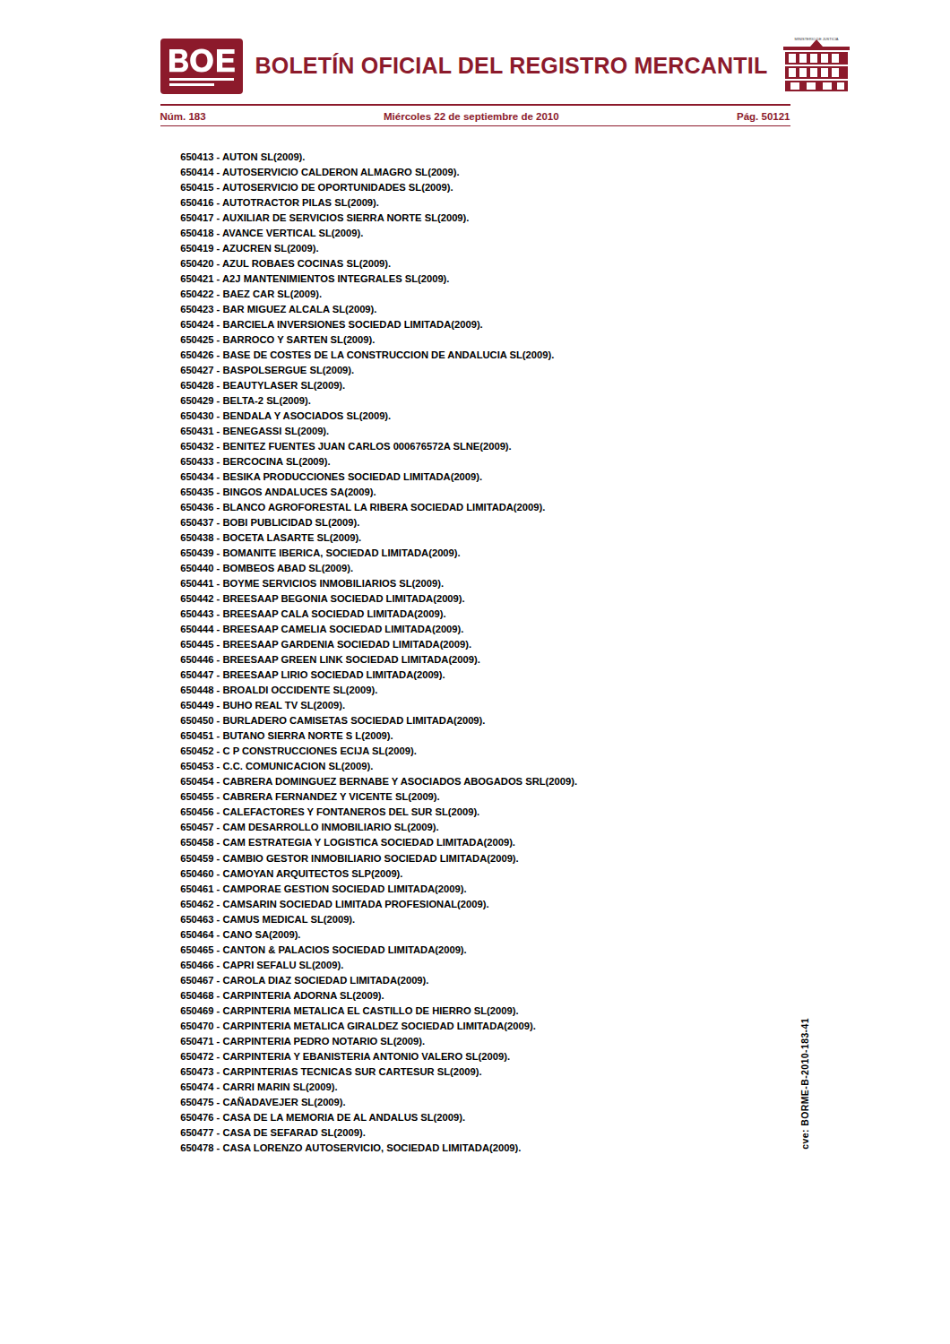BOLETÍN OFICIAL DEL REGISTRO MERCANTIL
MINISTERIO DE JUSTICIA
Núm. 183
Miércoles 22 de septiembre de 2010
Pág. 50121
650413 - AUTON SL(2009).
650414 - AUTOSERVICIO CALDERON ALMAGRO SL(2009).
650415 - AUTOSERVICIO DE OPORTUNIDADES SL(2009).
650416 - AUTOTRACTOR PILAS SL(2009).
650417 - AUXILIAR DE SERVICIOS SIERRA NORTE SL(2009).
650418 - AVANCE VERTICAL SL(2009).
650419 - AZUCREN SL(2009).
650420 - AZUL ROBAES COCINAS SL(2009).
650421 - A2J MANTENIMIENTOS INTEGRALES SL(2009).
650422 - BAEZ CAR SL(2009).
650423 - BAR MIGUEZ ALCALA SL(2009).
650424 - BARCIELA INVERSIONES SOCIEDAD LIMITADA(2009).
650425 - BARROCO Y SARTEN SL(2009).
650426 - BASE DE COSTES DE LA CONSTRUCCION DE ANDALUCIA SL(2009).
650427 - BASPOLSERGUE SL(2009).
650428 - BEAUTYLASER SL(2009).
650429 - BELTA-2 SL(2009).
650430 - BENDALA Y ASOCIADOS SL(2009).
650431 - BENEGASSI SL(2009).
650432 - BENITEZ FUENTES JUAN CARLOS 000676572A SLNE(2009).
650433 - BERCOCINA SL(2009).
650434 - BESIKA PRODUCCIONES SOCIEDAD LIMITADA(2009).
650435 - BINGOS ANDALUCES SA(2009).
650436 - BLANCO AGROFORESTAL LA RIBERA SOCIEDAD LIMITADA(2009).
650437 - BOBI PUBLICIDAD SL(2009).
650438 - BOCETA LASARTE SL(2009).
650439 - BOMANITE IBERICA, SOCIEDAD LIMITADA(2009).
650440 - BOMBEOS ABAD SL(2009).
650441 - BOYME SERVICIOS INMOBILIARIOS SL(2009).
650442 - BREESAAP BEGONIA SOCIEDAD LIMITADA(2009).
650443 - BREESAAP CALA SOCIEDAD LIMITADA(2009).
650444 - BREESAAP CAMELIA SOCIEDAD LIMITADA(2009).
650445 - BREESAAP GARDENIA SOCIEDAD LIMITADA(2009).
650446 - BREESAAP GREEN LINK SOCIEDAD LIMITADA(2009).
650447 - BREESAAP LIRIO SOCIEDAD LIMITADA(2009).
650448 - BROALDI OCCIDENTE SL(2009).
650449 - BUHO REAL TV SL(2009).
650450 - BURLADERO CAMISETAS SOCIEDAD LIMITADA(2009).
650451 - BUTANO SIERRA NORTE S L(2009).
650452 - C P CONSTRUCCIONES ECIJA SL(2009).
650453 - C.C. COMUNICACION SL(2009).
650454 - CABRERA DOMINGUEZ BERNABE Y ASOCIADOS ABOGADOS SRL(2009).
650455 - CABRERA FERNANDEZ Y VICENTE SL(2009).
650456 - CALEFACTORES Y FONTANEROS DEL SUR SL(2009).
650457 - CAM DESARROLLO INMOBILIARIO SL(2009).
650458 - CAM ESTRATEGIA Y LOGISTICA SOCIEDAD LIMITADA(2009).
650459 - CAMBIO GESTOR INMOBILIARIO SOCIEDAD LIMITADA(2009).
650460 - CAMOYAN ARQUITECTOS SLP(2009).
650461 - CAMPORAE GESTION SOCIEDAD LIMITADA(2009).
650462 - CAMSARIN SOCIEDAD LIMITADA PROFESIONAL(2009).
650463 - CAMUS MEDICAL SL(2009).
650464 - CANO SA(2009).
650465 - CANTON & PALACIOS SOCIEDAD LIMITADA(2009).
650466 - CAPRI SEFALU SL(2009).
650467 - CAROLA DIAZ SOCIEDAD LIMITADA(2009).
650468 - CARPINTERIA ADORNA SL(2009).
650469 - CARPINTERIA METALICA EL CASTILLO DE HIERRO SL(2009).
650470 - CARPINTERIA METALICA GIRALDEZ SOCIEDAD LIMITADA(2009).
650471 - CARPINTERIA PEDRO NOTARIO SL(2009).
650472 - CARPINTERIA Y EBANISTERIA ANTONIO VALERO SL(2009).
650473 - CARPINTERIAS TECNICAS SUR CARTESUR SL(2009).
650474 - CARRI MARIN SL(2009).
650475 - CAÑADAVEJER SL(2009).
650476 - CASA DE LA MEMORIA DE AL ANDALUS SL(2009).
650477 - CASA DE SEFARAD SL(2009).
650478 - CASA LORENZO AUTOSERVICIO, SOCIEDAD LIMITADA(2009).
cve: BORME-B-2010-183-41